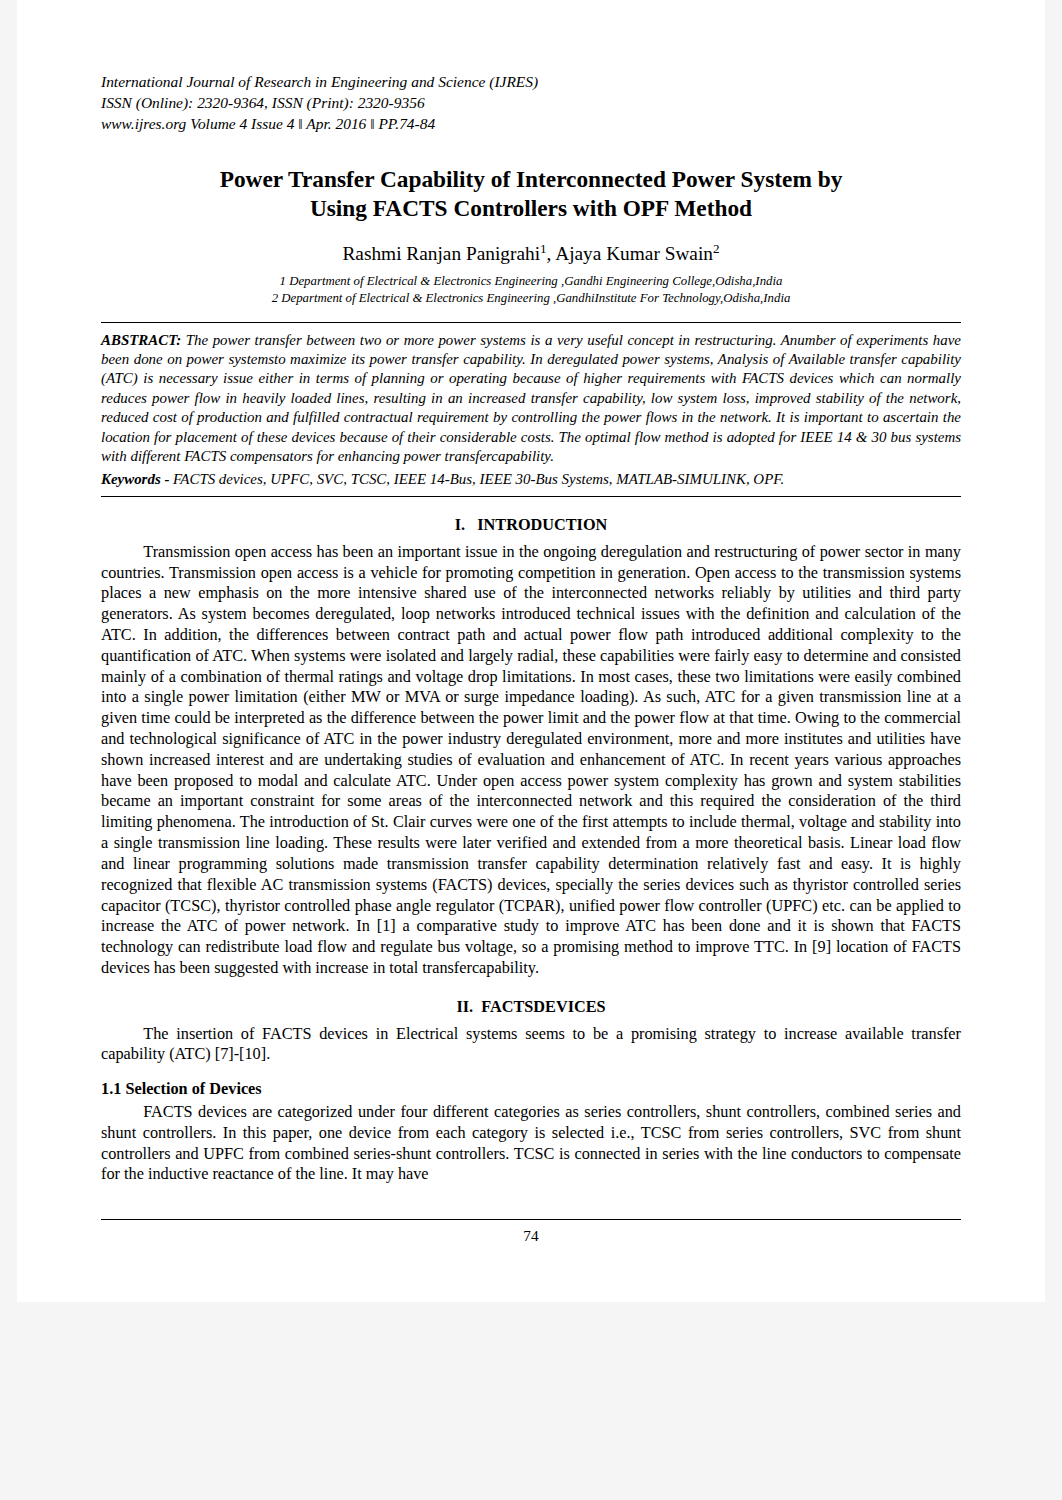International Journal of Research in Engineering and Science (IJRES)
ISSN (Online): 2320-9364, ISSN (Print): 2320-9356
www.ijres.org Volume 4 Issue 4 ǁ Apr. 2016 ǁ PP.74-84
Power Transfer Capability of Interconnected Power System by
Using FACTS Controllers with OPF Method
Rashmi Ranjan Panigrahi1, Ajaya Kumar Swain2
1 Department of Electrical & Electronics Engineering ,Gandhi Engineering College,Odisha,India
2 Department of Electrical & Electronics Engineering ,GandhiInstitute For Technology,Odisha,India
ABSTRACT: The power transfer between two or more power systems is a very useful concept in restructuring. Anumber of experiments have been done on power systemsto maximize its power transfer capability. In deregulated power systems, Analysis of Available transfer capability (ATC) is necessary issue either in terms of planning or operating because of higher requirements with FACTS devices which can normally reduces power flow in heavily loaded lines, resulting in an increased transfer capability, low system loss, improved stability of the network, reduced cost of production and fulfilled contractual requirement by controlling the power flows in the network. It is important to ascertain the location for placement of these devices because of their considerable costs. The optimal flow method is adopted for IEEE 14 & 30 bus systems with different FACTS compensators for enhancing power transfercapability.
Keywords - FACTS devices, UPFC, SVC, TCSC, IEEE 14-Bus, IEEE 30-Bus Systems, MATLAB-SIMULINK, OPF.
I. INTRODUCTION
Transmission open access has been an important issue in the ongoing deregulation and restructuring of power sector in many countries. Transmission open access is a vehicle for promoting competition in generation. Open access to the transmission systems places a new emphasis on the more intensive shared use of the interconnected networks reliably by utilities and third party generators. As system becomes deregulated, loop networks introduced technical issues with the definition and calculation of the ATC. In addition, the differences between contract path and actual power flow path introduced additional complexity to the quantification of ATC. When systems were isolated and largely radial, these capabilities were fairly easy to determine and consisted mainly of a combination of thermal ratings and voltage drop limitations. In most cases, these two limitations were easily combined into a single power limitation (either MW or MVA or surge impedance loading). As such, ATC for a given transmission line at a given time could be interpreted as the difference between the power limit and the power flow at that time. Owing to the commercial and technological significance of ATC in the power industry deregulated environment, more and more institutes and utilities have shown increased interest and are undertaking studies of evaluation and enhancement of ATC. In recent years various approaches have been proposed to modal and calculate ATC. Under open access power system complexity has grown and system stabilities became an important constraint for some areas of the interconnected network and this required the consideration of the third limiting phenomena. The introduction of St. Clair curves were one of the first attempts to include thermal, voltage and stability into a single transmission line loading. These results were later verified and extended from a more theoretical basis. Linear load flow and linear programming solutions made transmission transfer capability determination relatively fast and easy. It is highly recognized that flexible AC transmission systems (FACTS) devices, specially the series devices such as thyristor controlled series capacitor (TCSC), thyristor controlled phase angle regulator (TCPAR), unified power flow controller (UPFC) etc. can be applied to increase the ATC of power network. In [1] a comparative study to improve ATC has been done and it is shown that FACTS technology can redistribute load flow and regulate bus voltage, so a promising method to improve TTC. In [9] location of FACTS devices has been suggested with increase in total transfercapability.
II. FACTSDEVICES
The insertion of FACTS devices in Electrical systems seems to be a promising strategy to increase available transfer capability (ATC) [7]-[10].
1.1 Selection of Devices
FACTS devices are categorized under four different categories as series controllers, shunt controllers, combined series and shunt controllers. In this paper, one device from each category is selected i.e., TCSC from series controllers, SVC from shunt controllers and UPFC from combined series-shunt controllers. TCSC is connected in series with the line conductors to compensate for the inductive reactance of the line. It may have
74